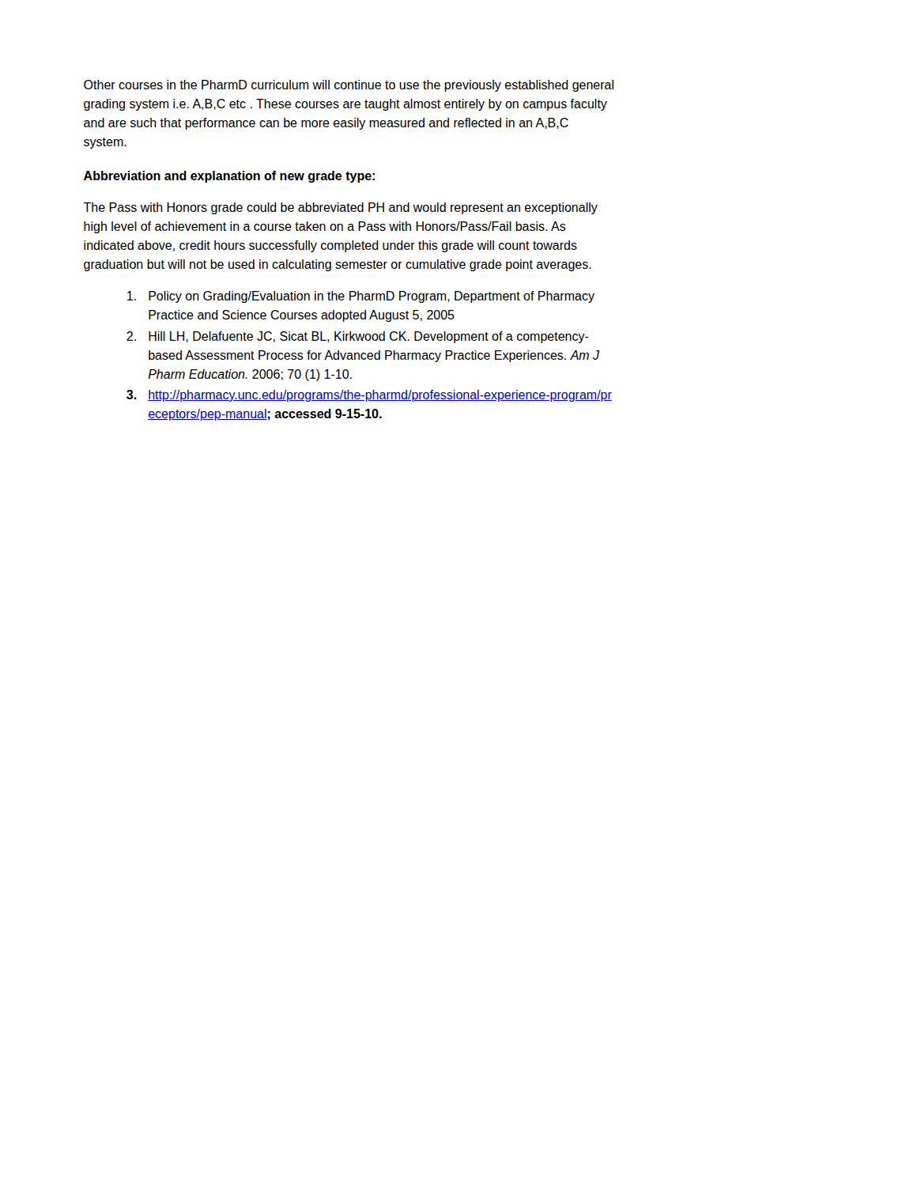Other courses in the PharmD curriculum will continue to use the previously established general grading system i.e. A,B,C etc . These courses are taught almost entirely by on campus faculty and are such that performance can be more easily measured and reflected in an A,B,C system.
Abbreviation and explanation of new grade type:
The Pass with Honors grade could be abbreviated PH and would represent an exceptionally high level of achievement in a course taken on a Pass with Honors/Pass/Fail basis. As indicated above, credit hours successfully completed under this grade will count towards graduation but will not be used in calculating semester or cumulative grade point averages.
Policy on Grading/Evaluation in the PharmD Program, Department of Pharmacy Practice and Science Courses adopted August 5, 2005
Hill LH, Delafuente JC, Sicat BL, Kirkwood CK. Development of a competency-based Assessment Process for Advanced Pharmacy Practice Experiences. Am J Pharm Education. 2006; 70 (1) 1-10.
http://pharmacy.unc.edu/programs/the-pharmd/professional-experience-program/preceptors/pep-manual; accessed 9-15-10.